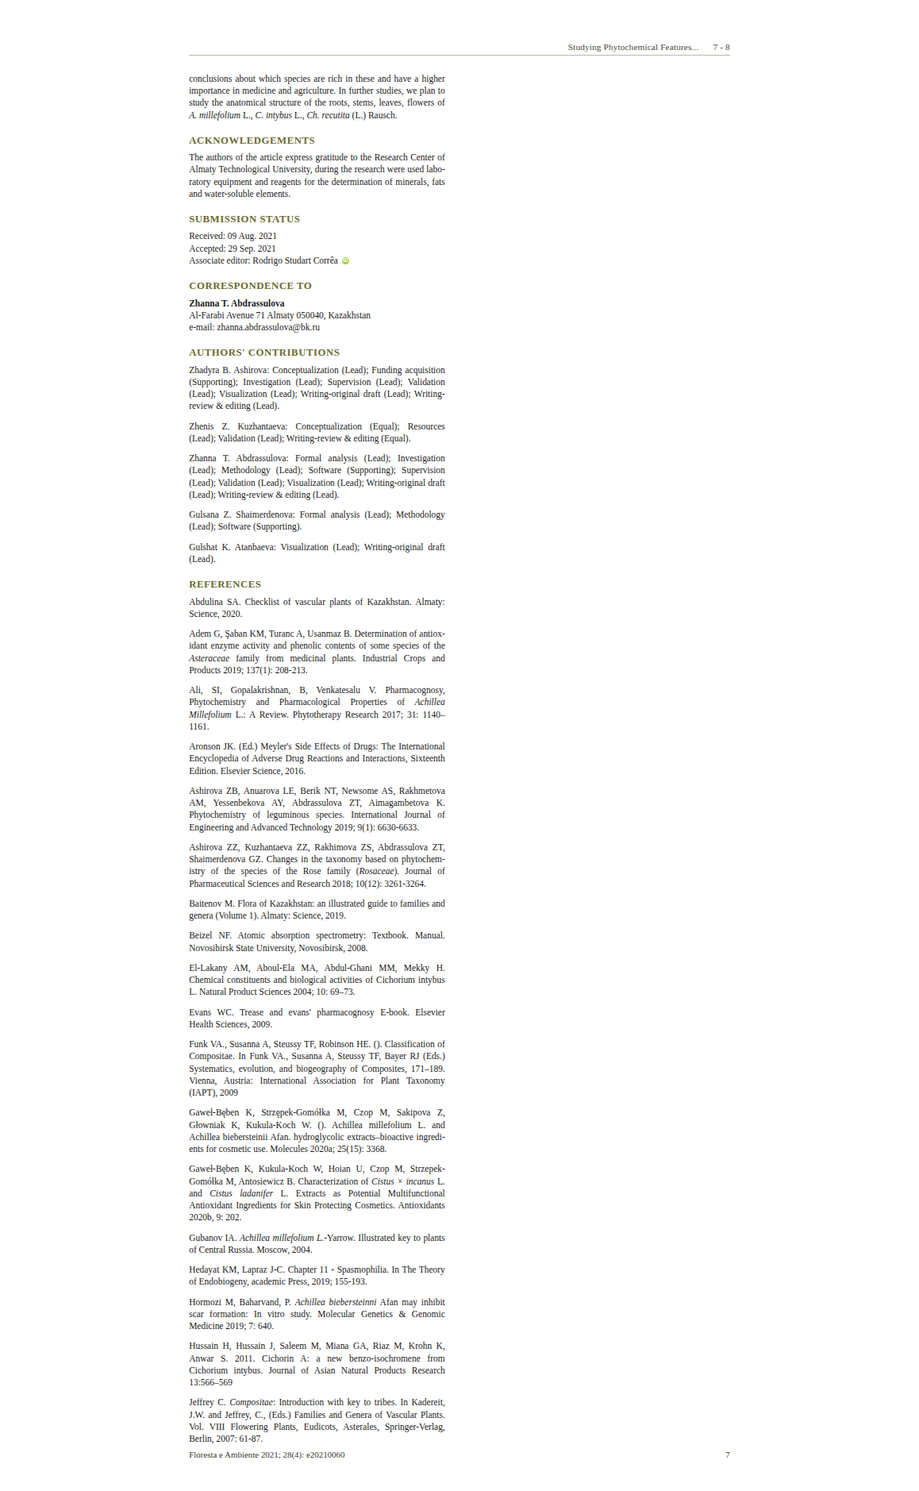Studying Phytochemical Features...7 - 8
conclusions about which species are rich in these and have a higher importance in medicine and agriculture. In further studies, we plan to study the anatomical structure of the roots, stems, leaves, flowers of A. millefolium L., C. intybus L., Ch. recutita (L.) Rausch.
Acknowledgements
The authors of the article express gratitude to the Research Center of Almaty Technological University, during the research were used laboratory equipment and reagents for the determination of minerals, fats and water-soluble elements.
Submission Status
Received: 09 Aug. 2021
Accepted: 29 Sep. 2021
Associate editor: Rodrigo Studart Corrêa
Correspondence to
Zhanna T. Abdrassulova
Al-Farabi Avenue 71 Almaty 050040, Kazakhstan
e-mail: zhanna.abdrassulova@bk.ru
Authors' Contributions
Zhadyra B. Ashirova: Conceptualization (Lead); Funding acquisition (Supporting); Investigation (Lead); Supervision (Lead); Validation (Lead); Visualization (Lead); Writing-original draft (Lead); Writing-review & editing (Lead).
Zhenis Z. Kuzhantaeva: Conceptualization (Equal); Resources (Lead); Validation (Lead); Writing-review & editing (Equal).
Zhanna T. Abdrassulova: Formal analysis (Lead); Investigation (Lead); Methodology (Lead); Software (Supporting); Supervision (Lead); Validation (Lead); Visualization (Lead); Writing-original draft (Lead); Writing-review & editing (Lead).
Gulsana Z. Shaimerdenova: Formal analysis (Lead); Methodology (Lead); Software (Supporting).
Gulshat K. Atanbaeva: Visualization (Lead); Writing-original draft (Lead).
References
Abdulina SA. Checklist of vascular plants of Kazakhstan. Almaty: Science, 2020.
Adem G, Şaban KM, Turanc A, Usanmaz B. Determination of antioxidant enzyme activity and phenolic contents of some species of the Asteraceae family from medicinal plants. Industrial Crops and Products 2019; 137(1): 208-213.
Ali, SI, Gopalakrishnan, B, Venkatesalu V. Pharmacognosy, Phytochemistry and Pharmacological Properties of Achillea Millefolium L.: A Review. Phytotherapy Research 2017; 31: 1140–1161.
Aronson JK. (Ed.) Meyler's Side Effects of Drugs: The International Encyclopedia of Adverse Drug Reactions and Interactions, Sixteenth Edition. Elsevier Science, 2016.
Ashirova ZB, Anuarova LE, Berik NT, Newsome AS, Rakhmetova AM, Yessenbekova AY, Abdrassulova ZT, Aimagambetova K. Phytochemistry of leguminous species. International Journal of Engineering and Advanced Technology 2019; 9(1): 6630-6633.
Ashirova ZZ, Kuzhantaeva ZZ, Rakhimova ZS, Abdrassulova ZT, Shaimerdenova GZ. Changes in the taxonomy based on phytochemistry of the species of the Rose family (Rosaceae). Journal of Pharmaceutical Sciences and Research 2018; 10(12): 3261-3264.
Baitenov M. Flora of Kazakhstan: an illustrated guide to families and genera (Volume 1). Almaty: Science, 2019.
Beizel NF. Atomic absorption spectrometry: Textbook. Manual. Novosibirsk State University, Novosibirsk, 2008.
El-Lakany AM, Aboul-Ela MA, Abdul-Ghani MM, Mekky H. Chemical constituents and biological activities of Cichorium intybus L. Natural Product Sciences 2004; 10: 69–73.
Evans WC. Trease and evans' pharmacognosy E-book. Elsevier Health Sciences, 2009.
Funk VA., Susanna A, Steussy TF, Robinson HE. (). Classification of Compositae. In Funk VA., Susanna A, Steussy TF, Bayer RJ (Eds.) Systematics, evolution, and biogeography of Composites, 171–189. Vienna, Austria: International Association for Plant Taxonomy (IAPT), 2009
Gaweł-Bęben K, Strzępek-Gomółka M, Czop M, Sakipova Z, Głowniak K, Kukula-Koch W. (). Achillea millefolium L. and Achillea biebersteinii Afan. hydroglycolic extracts–bioactive ingredients for cosmetic use. Molecules 2020a; 25(15): 3368.
Gaweł-Bęben K, Kukula-Koch W, Hoian U, Czop M, Strzepek-Gomółka M, Antosiewicz B. Characterization of Cistus × incanus L. and Cistus ladanifer L. Extracts as Potential Multifunctional Antioxidant Ingredients for Skin Protecting Cosmetics. Antioxidants 2020b, 9: 202.
Gubanov IA. Achillea millefolium L.-Yarrow. Illustrated key to plants of Central Russia. Moscow, 2004.
Hedayat KM, Lapraz J-C. Chapter 11 - Spasmophilia. In The Theory of Endobiogeny, academic Press, 2019; 155-193.
Hormozi M, Baharvand, P. Achillea biebersteinni Afan may inhibit scar formation: In vitro study. Molecular Genetics & Genomic Medicine 2019; 7: 640.
Hussain H, Hussain J, Saleem M, Miana GA, Riaz M, Krohn K, Anwar S. 2011. Cichorin A: a new benzo-isochromene from Cichorium intybus. Journal of Asian Natural Products Research 13:566–569
Jeffrey C. Compositae: Introduction with key to tribes. In Kadereit, J.W. and Jeffrey, C., (Eds.) Families and Genera of Vascular Plants. Vol. VIII Flowering Plants, Eudicots, Asterales, Springer-Verlag, Berlin, 2007: 61-87.
Floresta e Ambiente 2021; 28(4): e20210060 7